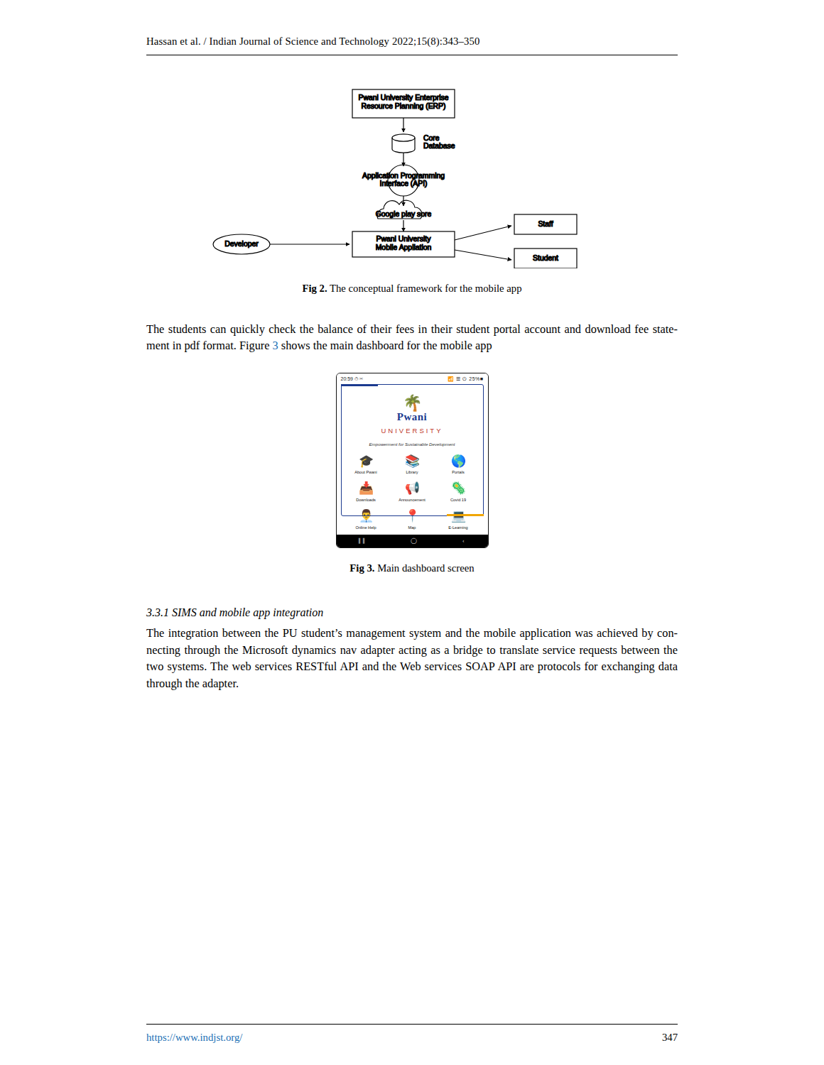Hassan et al. / Indian Journal of Science and Technology 2022;15(8):343–350
Pwani University Enterprise Resource Planning (ERP) Core Database Application Programming Interface (API) Google play sore Pwani University Mobile Appliation Developer Staff Student
Fig 2. The conceptual framework for the mobile app
The students can quickly check the balance of their fees in their student portal account and download fee statement in pdf format. Figure 3 shows the main dashboard for the mobile app
20:59 ⏱ ✉ 📶 ☰ ⏻ 25%■
🌴
Pwani
UNIVERSITY
Empowerment for Sustainable Development
🎓
About Pwani
📚
Library
🌎
Portals
📥
Downloads
📢
Announcement
🦠
Covid 19
👨‍💼
Online Help
📍
Map
💻
E-Learning
∥∥◯‹
Fig 3. Main dashboard screen
3.3.1 SIMS and mobile app integration
The integration between the PU student’s management system and the mobile application was achieved by connecting through the Microsoft dynamics nav adapter acting as a bridge to translate service requests between the two systems. The web services RESTful API and the Web services SOAP API are protocols for exchanging data through the adapter.
https://www.indjst.org/ 347